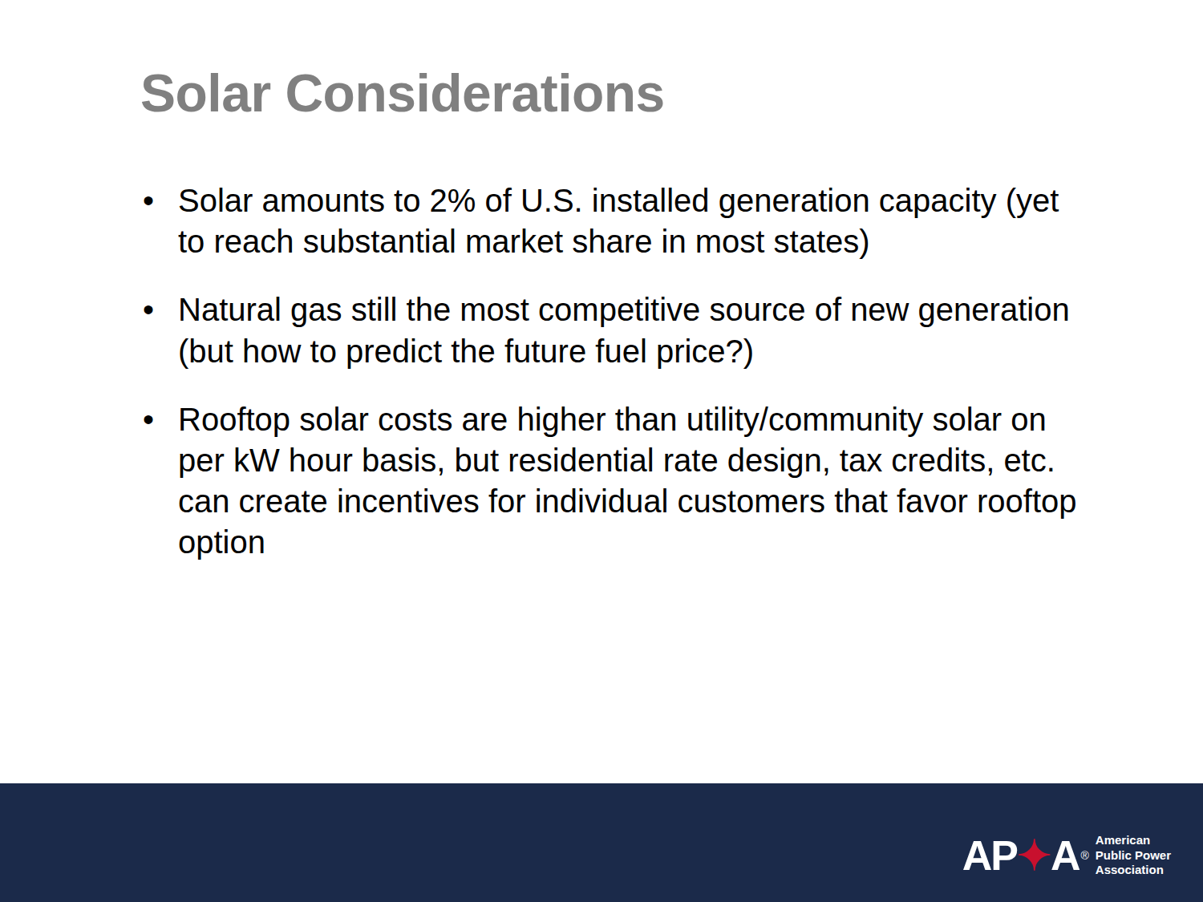Solar Considerations
Solar amounts to 2% of U.S. installed generation capacity (yet to reach substantial market share in most states)
Natural gas still the most competitive source of new generation (but how to predict the future fuel price?)
Rooftop solar costs are higher than utility/community solar on per kW hour basis, but residential rate design, tax credits, etc. can create incentives for individual customers that favor rooftop option
AP✦A® American
Public Power
Association